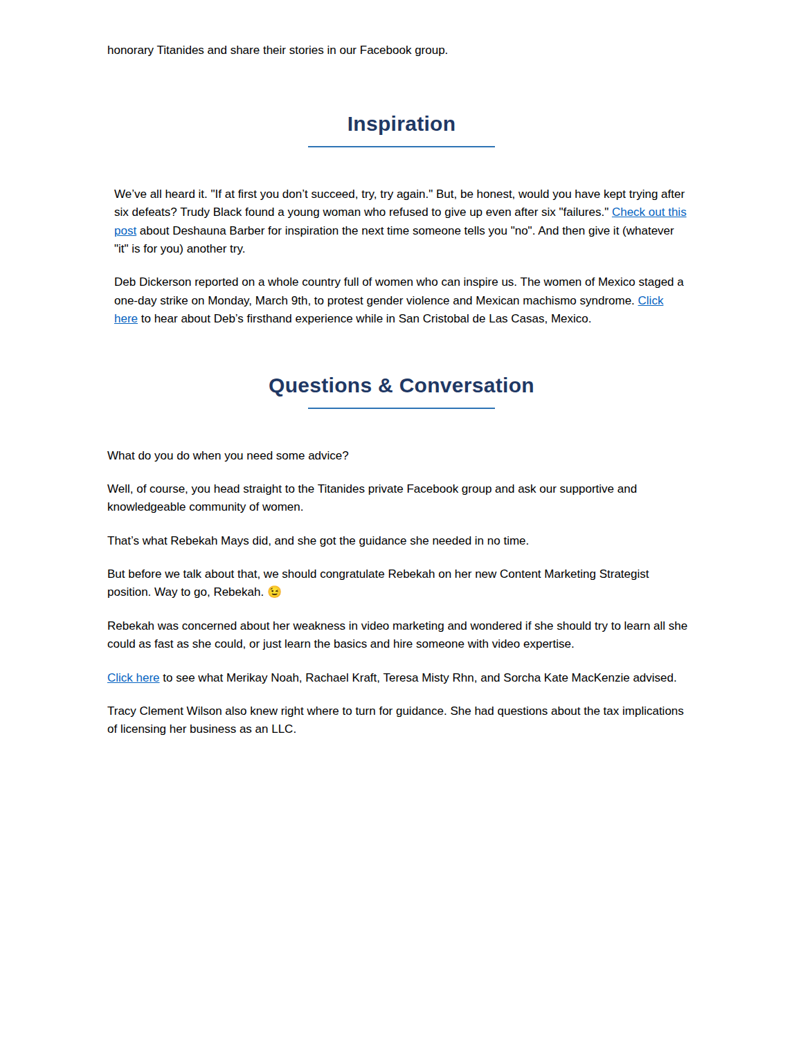honorary Titanides and share their stories in our Facebook group.
Inspiration
We’ve all heard it. "If at first you don’t succeed, try, try again." But, be honest, would you have kept trying after six defeats? Trudy Black found a young woman who refused to give up even after six "failures." Check out this post about Deshauna Barber for inspiration the next time someone tells you "no". And then give it (whatever "it" is for you) another try.
Deb Dickerson reported on a whole country full of women who can inspire us. The women of Mexico staged a one-day strike on Monday, March 9th, to protest gender violence and Mexican machismo syndrome. Click here to hear about Deb’s firsthand experience while in San Cristobal de Las Casas, Mexico.
Questions & Conversation
What do you do when you need some advice?
Well, of course, you head straight to the Titanides private Facebook group and ask our supportive and knowledgeable community of women.
That’s what Rebekah Mays did, and she got the guidance she needed in no time.
But before we talk about that, we should congratulate Rebekah on her new Content Marketing Strategist position. Way to go, Rebekah. 😉
Rebekah was concerned about her weakness in video marketing and wondered if she should try to learn all she could as fast as she could, or just learn the basics and hire someone with video expertise.
Click here to see what Merikay Noah, Rachael Kraft, Teresa Misty Rhn, and Sorcha Kate MacKenzie advised.
Tracy Clement Wilson also knew right where to turn for guidance. She had questions about the tax implications of licensing her business as an LLC.